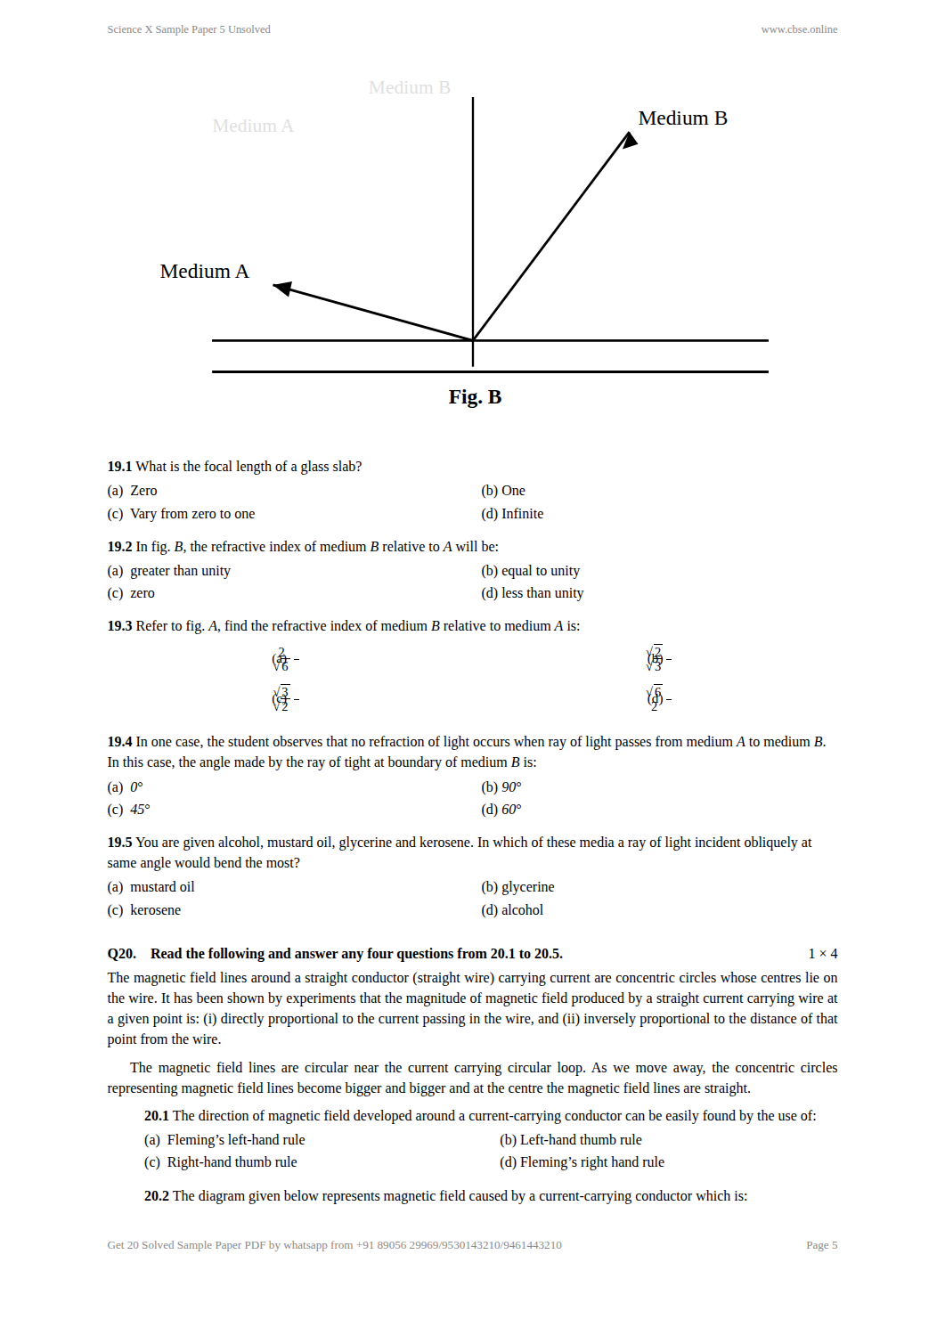Science X Sample Paper 5 Unsolved www.cbse.online
Medium B Medium A Medium B Medium A Fig. B
19.1 What is the focal length of a glass slab?
(a) Zero
(b) One
(c) Vary from zero to one
(d) Infinite
19.2 In fig. B, the refractive index of medium B relative to A will be:
(a) greater than unity
(b) equal to unity
(c) zero
(d) less than unity
19.3 Refer to fig. A, find the refractive index of medium B relative to medium A is:
(a) 2 √6
(b) √2 √3
(c) √3 √2
(d) √6 2
19.4 In one case, the student observes that no refraction of light occurs when ray of light passes from medium A to medium B. In this case, the angle made by the ray of tight at boundary of medium B is:
(a) 0
(b) 90
(c) 45
(d) 60
19.5 You are given alcohol, mustard oil, glycerine and kerosene. In which of these media a ray of light incident obliquely at same angle would bend the most?
(a) mustard oil
(b) glycerine
(c) kerosene
(d) alcohol
Q20. Read the following and answer any four questions from 20.1 to 20.5. 1 × 4
The magnetic field lines around a straight conductor (straight wire) carrying current are concentric circles whose centres lie on the wire. It has been shown by experiments that the magnitude of magnetic field produced by a straight current carrying wire at a given point is: (i) directly proportional to the current passing in the wire, and (ii) inversely proportional to the distance of that point from the wire.
The magnetic field lines are circular near the current carrying circular loop. As we move away, the concentric circles representing magnetic field lines become bigger and bigger and at the centre the magnetic field lines are straight.
20.1 The direction of magnetic field developed around a current-carrying conductor can be easily found by the use of:
(a) Fleming’s left-hand rule
(b) Left-hand thumb rule
(c) Right-hand thumb rule
(d) Fleming’s right hand rule
20.2 The diagram given below represents magnetic field caused by a current-carrying conductor which is:
Get 20 Solved Sample Paper PDF by whatsapp from +91 89056 29969/9530143210/9461443210 Page 5